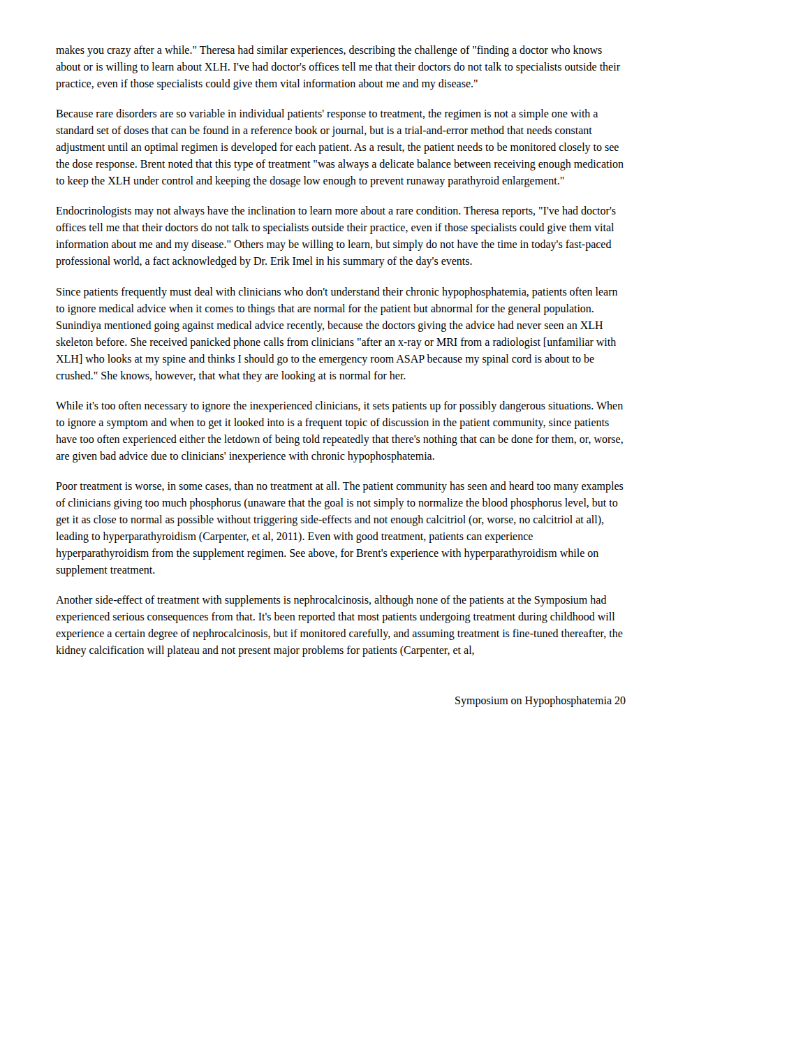makes you crazy after a while." Theresa had similar experiences, describing the challenge of "finding a doctor who knows about or is willing to learn about XLH. I've had doctor's offices tell me that their doctors do not talk to specialists outside their practice, even if those specialists could give them vital information about me and my disease."
Because rare disorders are so variable in individual patients' response to treatment, the regimen is not a simple one with a standard set of doses that can be found in a reference book or journal, but is a trial-and-error method that needs constant adjustment until an optimal regimen is developed for each patient. As a result, the patient needs to be monitored closely to see the dose response. Brent noted that this type of treatment "was always a delicate balance between receiving enough medication to keep the XLH under control and keeping the dosage low enough to prevent runaway parathyroid enlargement."
Endocrinologists may not always have the inclination to learn more about a rare condition. Theresa reports, "I've had doctor's offices tell me that their doctors do not talk to specialists outside their practice, even if those specialists could give them vital information about me and my disease." Others may be willing to learn, but simply do not have the time in today's fast-paced professional world, a fact acknowledged by Dr. Erik Imel in his summary of the day's events.
Since patients frequently must deal with clinicians who don't understand their chronic hypophosphatemia, patients often learn to ignore medical advice when it comes to things that are normal for the patient but abnormal for the general population. Sunindiya mentioned going against medical advice recently, because the doctors giving the advice had never seen an XLH skeleton before. She received panicked phone calls from clinicians "after an x-ray or MRI from a radiologist [unfamiliar with XLH] who looks at my spine and thinks I should go to the emergency room ASAP because my spinal cord is about to be crushed." She knows, however, that what they are looking at is normal for her.
While it's too often necessary to ignore the inexperienced clinicians, it sets patients up for possibly dangerous situations. When to ignore a symptom and when to get it looked into is a frequent topic of discussion in the patient community, since patients have too often experienced either the letdown of being told repeatedly that there's nothing that can be done for them, or, worse, are given bad advice due to clinicians' inexperience with chronic hypophosphatemia.
Poor treatment is worse, in some cases, than no treatment at all. The patient community has seen and heard too many examples of clinicians giving too much phosphorus (unaware that the goal is not simply to normalize the blood phosphorus level, but to get it as close to normal as possible without triggering side-effects and not enough calcitriol (or, worse, no calcitriol at all), leading to hyperparathyroidism (Carpenter, et al, 2011). Even with good treatment, patients can experience hyperparathyroidism from the supplement regimen. See above, for Brent's experience with hyperparathyroidism while on supplement treatment.
Another side-effect of treatment with supplements is nephrocalcinosis, although none of the patients at the Symposium had experienced serious consequences from that. It's been reported that most patients undergoing treatment during childhood will experience a certain degree of nephrocalcinosis, but if monitored carefully, and assuming treatment is fine-tuned thereafter, the kidney calcification will plateau and not present major problems for patients (Carpenter, et al,
Symposium on Hypophosphatemia 20